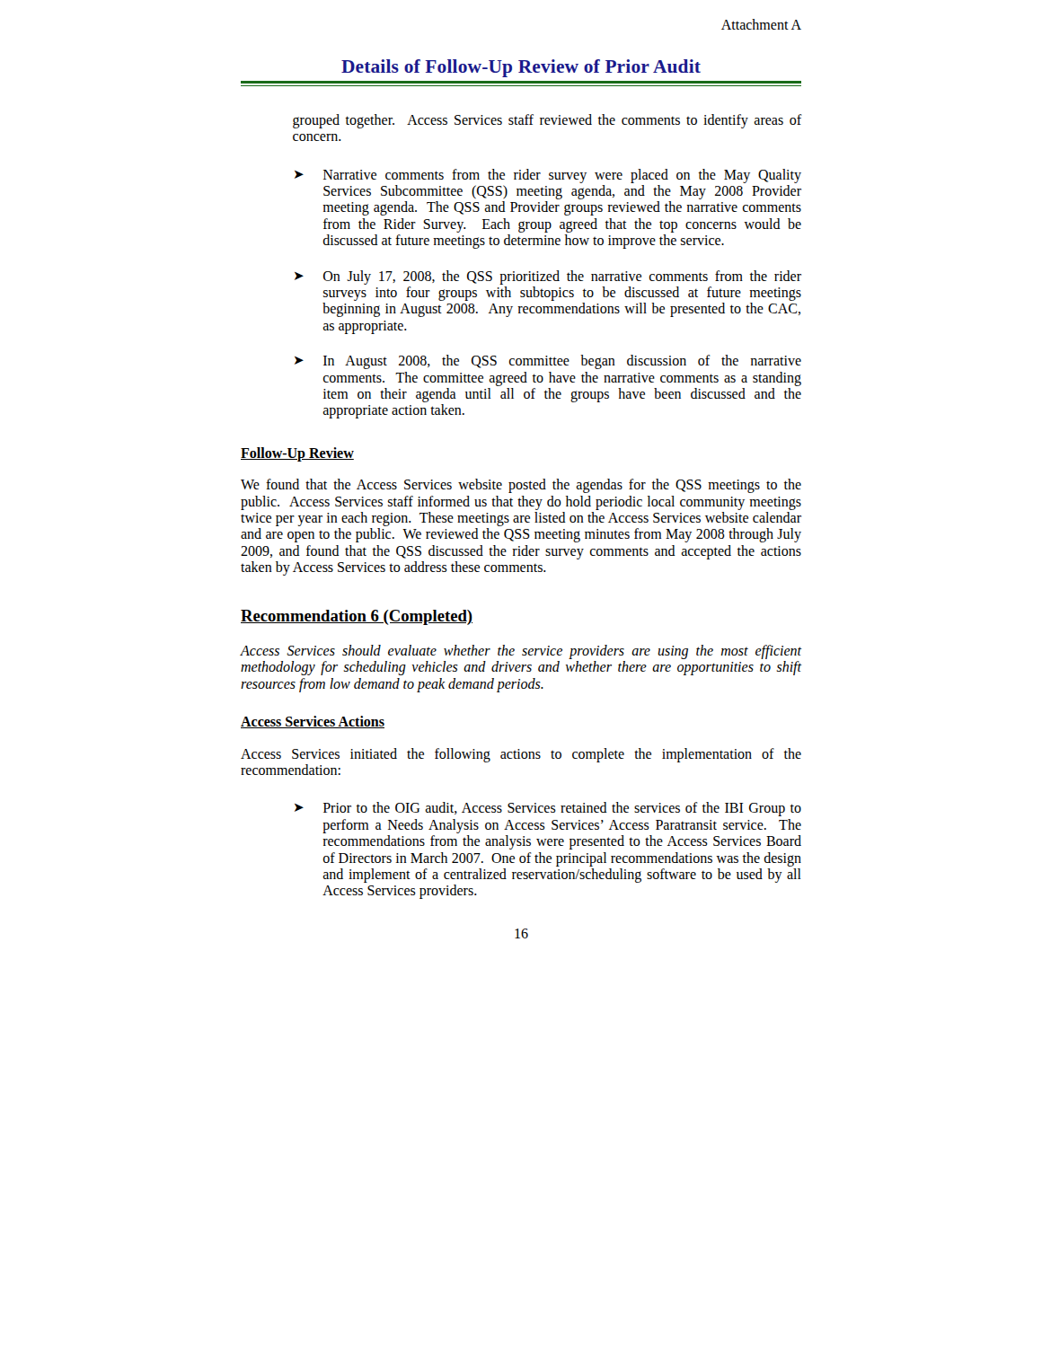Attachment A
Details of Follow-Up Review of Prior Audit
grouped together. Access Services staff reviewed the comments to identify areas of concern.
Narrative comments from the rider survey were placed on the May Quality Services Subcommittee (QSS) meeting agenda, and the May 2008 Provider meeting agenda. The QSS and Provider groups reviewed the narrative comments from the Rider Survey. Each group agreed that the top concerns would be discussed at future meetings to determine how to improve the service.
On July 17, 2008, the QSS prioritized the narrative comments from the rider surveys into four groups with subtopics to be discussed at future meetings beginning in August 2008. Any recommendations will be presented to the CAC, as appropriate.
In August 2008, the QSS committee began discussion of the narrative comments. The committee agreed to have the narrative comments as a standing item on their agenda until all of the groups have been discussed and the appropriate action taken.
Follow-Up Review
We found that the Access Services website posted the agendas for the QSS meetings to the public. Access Services staff informed us that they do hold periodic local community meetings twice per year in each region. These meetings are listed on the Access Services website calendar and are open to the public. We reviewed the QSS meeting minutes from May 2008 through July 2009, and found that the QSS discussed the rider survey comments and accepted the actions taken by Access Services to address these comments.
Recommendation 6 (Completed)
Access Services should evaluate whether the service providers are using the most efficient methodology for scheduling vehicles and drivers and whether there are opportunities to shift resources from low demand to peak demand periods.
Access Services Actions
Access Services initiated the following actions to complete the implementation of the recommendation:
Prior to the OIG audit, Access Services retained the services of the IBI Group to perform a Needs Analysis on Access Services’ Access Paratransit service. The recommendations from the analysis were presented to the Access Services Board of Directors in March 2007. One of the principal recommendations was the design and implement of a centralized reservation/scheduling software to be used by all Access Services providers.
16